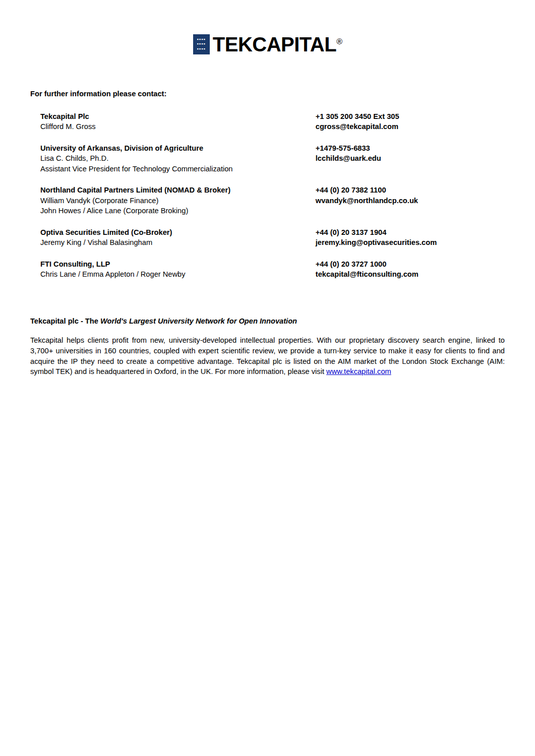▪▪▪▪ ▪▪▪▪ ▪▪▪▪ TEKCAPITAL®
For further information please contact:
| Tekcapital Plc Clifford M. Gross | +1 305 200 3450 Ext 305 cgross@tekcapital.com |
| University of Arkansas, Division of Agriculture Lisa C. Childs, Ph.D. Assistant Vice President for Technology Commercialization | +1479-575-6833 lcchilds@uark.edu |
| Northland Capital Partners Limited (NOMAD & Broker) William Vandyk (Corporate Finance) John Howes / Alice Lane (Corporate Broking) | +44 (0) 20 7382 1100 wvandyk@northlandcp.co.uk |
| Optiva Securities Limited (Co-Broker) Jeremy King / Vishal Balasingham | +44 (0) 20 3137 1904 jeremy.king@optivasecurities.com |
| FTI Consulting, LLP Chris Lane / Emma Appleton / Roger Newby | +44 (0) 20 3727 1000 tekcapital@fticonsulting.com |
Tekcapital plc - The World's Largest University Network for Open Innovation
Tekcapital helps clients profit from new, university-developed intellectual properties. With our proprietary discovery search engine, linked to 3,700+ universities in 160 countries, coupled with expert scientific review, we provide a turn-key service to make it easy for clients to find and acquire the IP they need to create a competitive advantage. Tekcapital plc is listed on the AIM market of the London Stock Exchange (AIM: symbol TEK) and is headquartered in Oxford, in the UK. For more information, please visit www.tekcapital.com